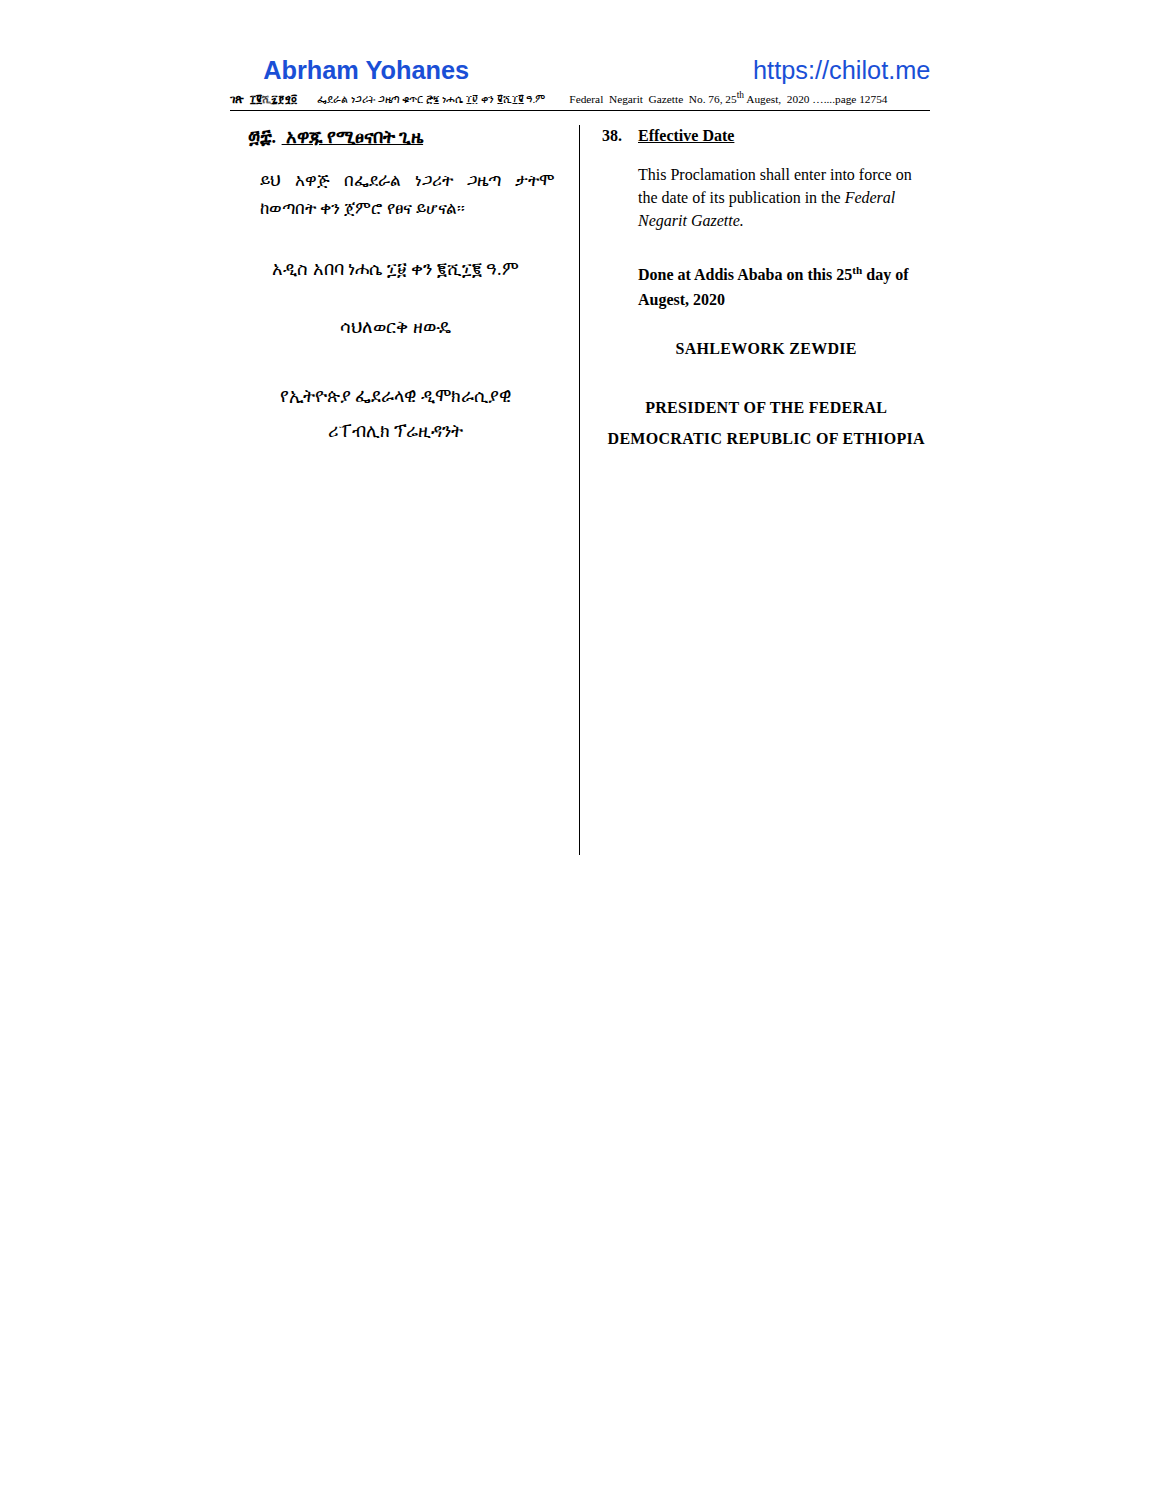Abrham Yohanes
https://chilot.me
ገጽ ፲፪ሺ፯፻፶፬ ፌደራል ነጋሪት ጋዜጣ ቁጥር ፸፮ ነሐሴ ፲፱ ቀን ፪ሺ፲፪ ዓ.ም Federal Negarit Gazette No. 76, 25th Augest, 2020 …....page 12754
፴፰. አዋጁ የሚፀናበት ጊዜ
ይህ አዋጅ በፌደራል ነጋሪት ጋዜጣ ታትሞ ከወጣበት ቀን ጀምሮ የፀና ይሆናል።
አዲስ አበባ ነሐሴ ፲፱ ቀን ፪ሺ፲፪ ዓ.ም
ሳህለወርቅ ዘውዴ
የኢትዮጵያ ፌደራላዊ ዲሞክራሲያዊ
ሪፐብሊክ ፕሬዚዳንት
38. Effective Date
This Proclamation shall enter into force on the date of its publication in the Federal Negarit Gazette.
Done at Addis Ababa on this 25th day of Augest, 2020
SAHLEWORK ZEWDIE
PRESIDENT OF THE FEDERAL
DEMOCRATIC REPUBLIC OF ETHIOPIA